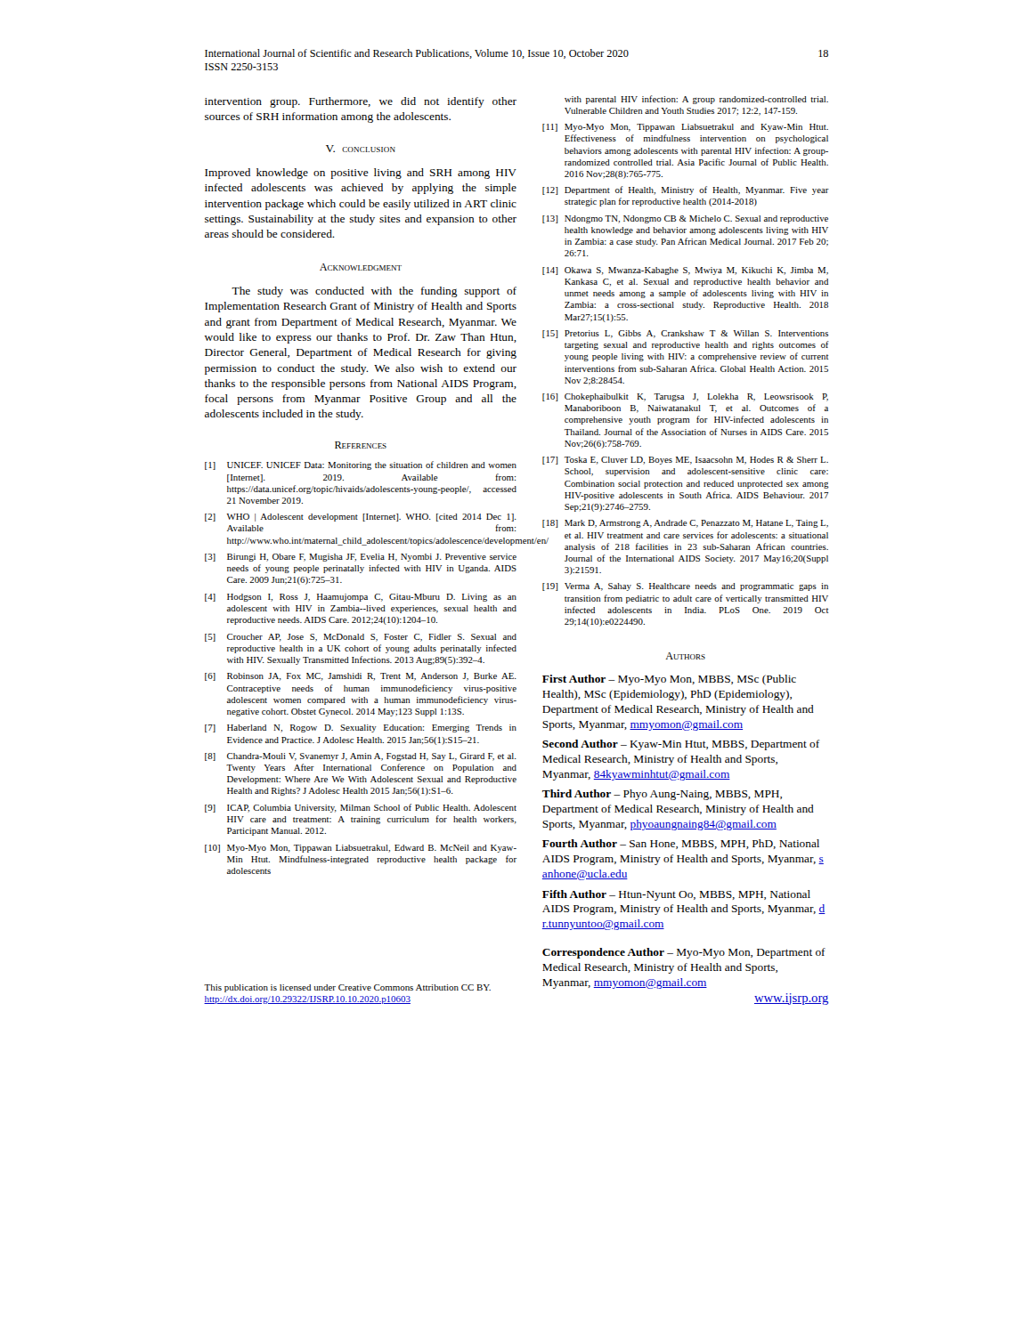International Journal of Scientific and Research Publications, Volume 10, Issue 10, October 2020
ISSN 2250-3153 18
intervention group. Furthermore, we did not identify other sources of SRH information among the adolescents.
V. conclusion
Improved knowledge on positive living and SRH among HIV infected adolescents was achieved by applying the simple intervention package which could be easily utilized in ART clinic settings. Sustainability at the study sites and expansion to other areas should be considered.
Acknowledgment
The study was conducted with the funding support of Implementation Research Grant of Ministry of Health and Sports and grant from Department of Medical Research, Myanmar. We would like to express our thanks to Prof. Dr. Zaw Than Htun, Director General, Department of Medical Research for giving permission to conduct the study. We also wish to extend our thanks to the responsible persons from National AIDS Program, focal persons from Myanmar Positive Group and all the adolescents included in the study.
References
[1] UNICEF. UNICEF Data: Monitoring the situation of children and women [Internet]. 2019. Available from: https://data.unicef.org/topic/hivaids/adolescents-young-people/, accessed 21 November 2019.
[2] WHO | Adolescent development [Internet]. WHO. [cited 2014 Dec 1]. Available from: http://www.who.int/maternal_child_adolescent/topics/adolescence/development/en/
[3] Birungi H, Obare F, Mugisha JF, Evelia H, Nyombi J. Preventive service needs of young people perinatally infected with HIV in Uganda. AIDS Care. 2009 Jun;21(6):725–31.
[4] Hodgson I, Ross J, Haamujompa C, Gitau-Mburu D. Living as an adolescent with HIV in Zambia--lived experiences, sexual health and reproductive needs. AIDS Care. 2012;24(10):1204–10.
[5] Croucher AP, Jose S, McDonald S, Foster C, Fidler S. Sexual and reproductive health in a UK cohort of young adults perinatally infected with HIV. Sexually Transmitted Infections. 2013 Aug;89(5):392–4.
[6] Robinson JA, Fox MC, Jamshidi R, Trent M, Anderson J, Burke AE. Contraceptive needs of human immunodeficiency virus-positive adolescent women compared with a human immunodeficiency virus-negative cohort. Obstet Gynecol. 2014 May;123 Suppl 1:13S.
[7] Haberland N, Rogow D. Sexuality Education: Emerging Trends in Evidence and Practice. J Adolesc Health. 2015 Jan;56(1):S15–21.
[8] Chandra-Mouli V, Svanemyr J, Amin A, Fogstad H, Say L, Girard F, et al. Twenty Years After International Conference on Population and Development: Where Are We With Adolescent Sexual and Reproductive Health and Rights? J Adolesc Health 2015 Jan;56(1):S1–6.
[9] ICAP, Columbia University, Milman School of Public Health. Adolescent HIV care and treatment: A training curriculum for health workers, Participant Manual. 2012.
[10] Myo-Myo Mon, Tippawan Liabsuetrakul, Edward B. McNeil and Kyaw-Min Htut. Mindfulness-integrated reproductive health package for adolescents
with parental HIV infection: A group randomized-controlled trial. Vulnerable Children and Youth Studies 2017; 12:2, 147-159.
[11] Myo-Myo Mon, Tippawan Liabsuetrakul and Kyaw-Min Htut. Effectiveness of mindfulness intervention on psychological behaviors among adolescents with parental HIV infection: A group-randomized controlled trial. Asia Pacific Journal of Public Health. 2016 Nov;28(8):765-775.
[12] Department of Health, Ministry of Health, Myanmar. Five year strategic plan for reproductive health (2014-2018)
[13] Ndongmo TN, Ndongmo CB & Michelo C. Sexual and reproductive health knowledge and behavior among adolescents living with HIV in Zambia: a case study. Pan African Medical Journal. 2017 Feb 20; 26:71.
[14] Okawa S, Mwanza-Kabaghe S, Mwiya M, Kikuchi K, Jimba M, Kankasa C, et al. Sexual and reproductive health behavior and unmet needs among a sample of adolescents living with HIV in Zambia: a cross-sectional study. Reproductive Health. 2018 Mar27;15(1):55.
[15] Pretorius L, Gibbs A, Crankshaw T & Willan S. Interventions targeting sexual and reproductive health and rights outcomes of young people living with HIV: a comprehensive review of current interventions from sub-Saharan Africa. Global Health Action. 2015 Nov 2;8:28454.
[16] Chokephaibulkit K, Tarugsa J, Lolekha R, Leowsrisook P, Manaboriboon B, Naiwatanakul T, et al. Outcomes of a comprehensive youth program for HIV-infected adolescents in Thailand. Journal of the Association of Nurses in AIDS Care. 2015 Nov;26(6):758-769.
[17] Toska E, Cluver LD, Boyes ME, Isaacsohn M, Hodes R & Sherr L. School, supervision and adolescent-sensitive clinic care: Combination social protection and reduced unprotected sex among HIV-positive adolescents in South Africa. AIDS Behaviour. 2017 Sep;21(9):2746–2759.
[18] Mark D, Armstrong A, Andrade C, Penazzato M, Hatane L, Taing L, et al. HIV treatment and care services for adolescents: a situational analysis of 218 facilities in 23 sub-Saharan African countries. Journal of the International AIDS Society. 2017 May16;20(Suppl 3):21591.
[19] Verma A, Sahay S. Healthcare needs and programmatic gaps in transition from pediatric to adult care of vertically transmitted HIV infected adolescents in India. PLoS One. 2019 Oct 29;14(10):e0224490.
Authors
First Author – Myo-Myo Mon, MBBS, MSc (Public Health), MSc (Epidemiology), PhD (Epidemiology), Department of Medical Research, Ministry of Health and Sports, Myanmar, mmyomon@gmail.com
Second Author – Kyaw-Min Htut, MBBS, Department of Medical Research, Ministry of Health and Sports, Myanmar, 84kyawminhtut@gmail.com
Third Author – Phyo Aung-Naing, MBBS, MPH, Department of Medical Research, Ministry of Health and Sports, Myanmar, phyoaungnaing84@gmail.com
Fourth Author – San Hone, MBBS, MPH, PhD, National AIDS Program, Ministry of Health and Sports, Myanmar, sanhone@ucla.edu
Fifth Author – Htun-Nyunt Oo, MBBS, MPH, National AIDS Program, Ministry of Health and Sports, Myanmar, dr.tunnyuntoo@gmail.com
Correspondence Author – Myo-Myo Mon, Department of Medical Research, Ministry of Health and Sports, Myanmar, mmyomon@gmail.com
This publication is licensed under Creative Commons Attribution CC BY. http://dx.doi.org/10.29322/IJSRP.10.10.2020.p10603 www.ijsrp.org